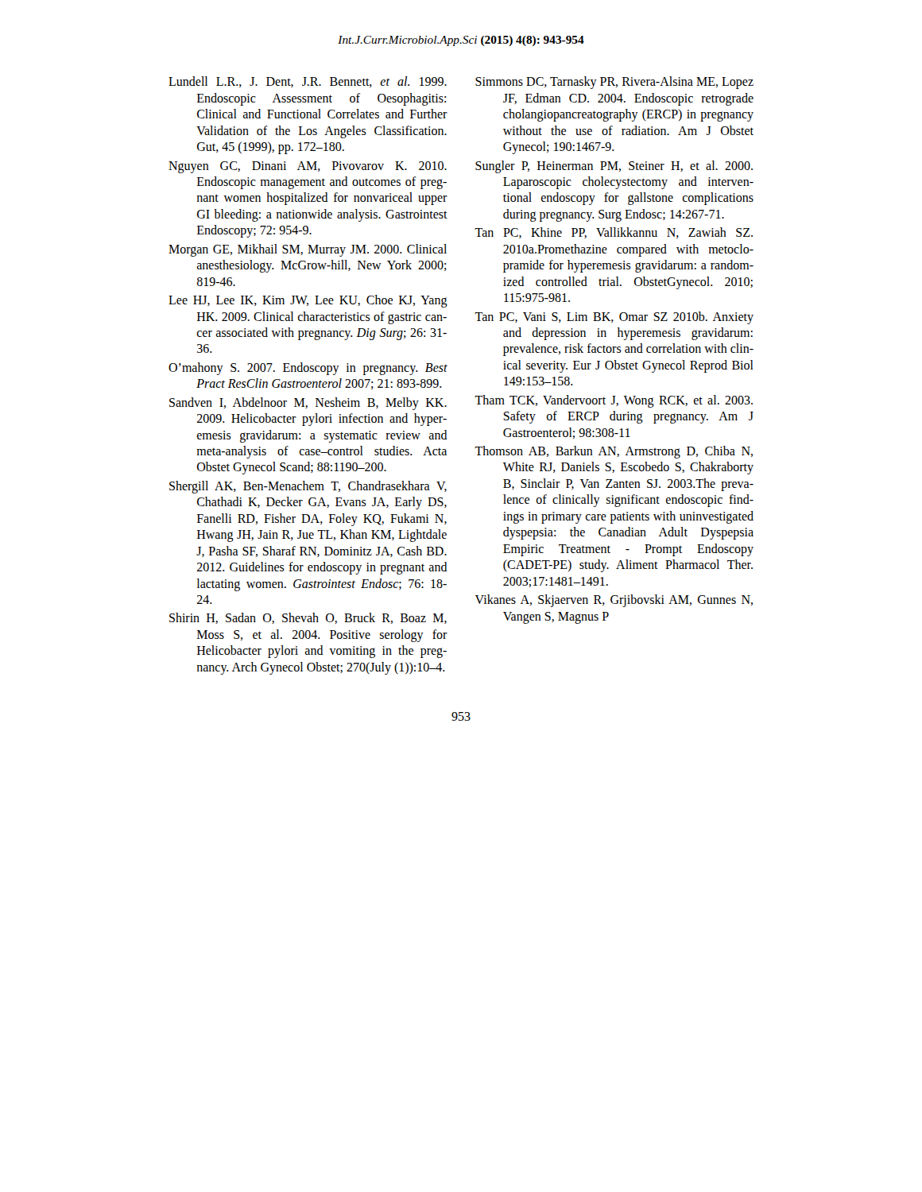Int.J.Curr.Microbiol.App.Sci (2015) 4(8): 943-954
Lundell L.R., J. Dent, J.R. Bennett, et al. 1999. Endoscopic Assessment of Oesophagitis: Clinical and Functional Correlates and Further Validation of the Los Angeles Classification. Gut, 45 (1999), pp. 172–180.
Nguyen GC, Dinani AM, Pivovarov K. 2010. Endoscopic management and outcomes of pregnant women hospitalized for nonvariceal upper GI bleeding: a nationwide analysis. Gastrointest Endoscopy; 72: 954-9.
Morgan GE, Mikhail SM, Murray JM. 2000. Clinical anesthesiology. McGrow-hill, New York 2000; 819-46.
Lee HJ, Lee IK, Kim JW, Lee KU, Choe KJ, Yang HK. 2009. Clinical characteristics of gastric cancer associated with pregnancy. Dig Surg; 26: 31-36.
O’mahony S. 2007. Endoscopy in pregnancy. Best Pract ResClin Gastroenterol 2007; 21: 893-899.
Sandven I, Abdelnoor M, Nesheim B, Melby KK. 2009. Helicobacter pylori infection and hyperemesis gravidarum: a systematic review and meta-analysis of case–control studies. Acta Obstet Gynecol Scand; 88:1190–200.
Shergill AK, Ben-Menachem T, Chandrasekhara V, Chathadi K, Decker GA, Evans JA, Early DS, Fanelli RD, Fisher DA, Foley KQ, Fukami N, Hwang JH, Jain R, Jue TL, Khan KM, Lightdale J, Pasha SF, Sharaf RN, Dominitz JA, Cash BD. 2012. Guidelines for endoscopy in pregnant and lactating women. Gastrointest Endosc; 76: 18-24.
Shirin H, Sadan O, Shevah O, Bruck R, Boaz M, Moss S, et al. 2004. Positive serology for Helicobacter pylori and vomiting in the pregnancy. Arch Gynecol Obstet; 270(July (1)):10–4.
Simmons DC, Tarnasky PR, Rivera-Alsina ME, Lopez JF, Edman CD. 2004. Endoscopic retrograde cholangiopancreatography (ERCP) in pregnancy without the use of radiation. Am J Obstet Gynecol; 190:1467-9.
Sungler P, Heinerman PM, Steiner H, et al. 2000. Laparoscopic cholecystectomy and interventional endoscopy for gallstone complications during pregnancy. Surg Endosc; 14:267-71.
Tan PC, Khine PP, Vallikkannu N, Zawiah SZ. 2010a.Promethazine compared with metoclopramide for hyperemesis gravidarum: a randomized controlled trial. ObstetGynecol. 2010; 115:975-981.
Tan PC, Vani S, Lim BK, Omar SZ 2010b. Anxiety and depression in hyperemesis gravidarum: prevalence, risk factors and correlation with clinical severity. Eur J Obstet Gynecol Reprod Biol 149:153–158.
Tham TCK, Vandervoort J, Wong RCK, et al. 2003. Safety of ERCP during pregnancy. Am J Gastroenterol; 98:308-11
Thomson AB, Barkun AN, Armstrong D, Chiba N, White RJ, Daniels S, Escobedo S, Chakraborty B, Sinclair P, Van Zanten SJ. 2003.The prevalence of clinically significant endoscopic findings in primary care patients with uninvestigated dyspepsia: the Canadian Adult Dyspepsia Empiric Treatment - Prompt Endoscopy (CADET-PE) study. Aliment Pharmacol Ther. 2003;17:1481–1491.
Vikanes A, Skjaerven R, Grjibovski AM, Gunnes N, Vangen S, Magnus P
953